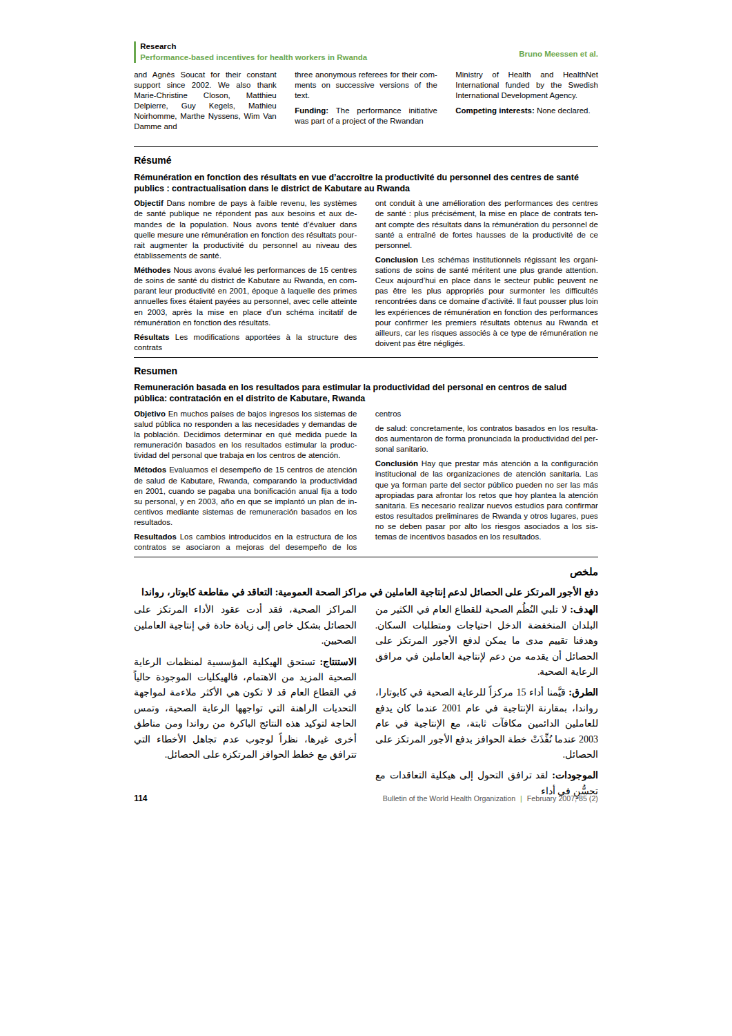Research
Performance-based incentives for health workers in Rwanda
Bruno Meessen et al.
and Agnès Soucat for their constant support since 2002. We also thank Marie-Christine Closon, Matthieu Delpierre, Guy Kegels, Mathieu Noirhomme, Marthe Nyssens, Wim Van Damme and
three anonymous referees for their comments on successive versions of the text.
Funding: The performance initiative was part of a project of the Rwandan
Ministry of Health and HealthNet International funded by the Swedish International Development Agency.
Competing interests: None declared.
Résumé
Rémunération en fonction des résultats en vue d’accroître la productivité du personnel des centres de santé publics : contractualisation dans le district de Kabutare au Rwanda
Objectif Dans nombre de pays à faible revenu, les systèmes de santé publique ne répondent pas aux besoins et aux demandes de la population. Nous avons tenté d’évaluer dans quelle mesure une rémunération en fonction des résultats pourrait augmenter la productivité du personnel au niveau des établissements de santé.
Méthodes Nous avons évalué les performances de 15 centres de soins de santé du district de Kabutare au Rwanda, en comparant leur productivité en 2001, époque à laquelle des primes annuelles fixes étaient payées au personnel, avec celle atteinte en 2003, après la mise en place d’un schéma incitatif de rémunération en fonction des résultats.
Résultats Les modifications apportées à la structure des contrats
ont conduit à une amélioration des performances des centres de santé : plus précisément, la mise en place de contrats tenant compte des résultats dans la rémunération du personnel de santé a entraîné de fortes hausses de la productivité de ce personnel.
Conclusion Les schémas institutionnels régissant les organisations de soins de santé méritent une plus grande attention. Ceux aujourd’hui en place dans le secteur public peuvent ne pas être les plus appropriés pour surmonter les difficultés rencontrées dans ce domaine d’activité. Il faut pousser plus loin les expériences de rémunération en fonction des performances pour confirmer les premiers résultats obtenus au Rwanda et ailleurs, car les risques associés à ce type de rémunération ne doivent pas être négligés.
Resumen
Remuneración basada en los resultados para estimular la productividad del personal en centros de salud pública: contratación en el distrito de Kabutare, Rwanda
Objetivo En muchos países de bajos ingresos los sistemas de salud pública no responden a las necesidades y demandas de la población. Decidimos determinar en qué medida puede la remuneración basados en los resultados estimular la productividad del personal que trabaja en los centros de atención.
Métodos Evaluamos el desempeño de 15 centros de atención de salud de Kabutare, Rwanda, comparando la productividad en 2001, cuando se pagaba una bonificación anual fija a todo su personal, y en 2003, año en que se implantó un plan de incentivos mediante sistemas de remuneración basados en los resultados.
Resultados Los cambios introducidos en la estructura de los contratos se asociaron a mejoras del desempeño de los centros
de salud: concretamente, los contratos basados en los resultados aumentaron de forma pronunciada la productividad del personal sanitario.
Conclusión Hay que prestar más atención a la configuración institucional de las organizaciones de atención sanitaria. Las que ya forman parte del sector público pueden no ser las más apropiadas para afrontar los retos que hoy plantea la atención sanitaria. Es necesario realizar nuevos estudios para confirmar estos resultados preliminares de Rwanda y otros lugares, pues no se deben pasar por alto los riesgos asociados a los sistemas de incentivos basados en los resultados.
ملخص
دفع الأجور المرتكز على الحصائل لدعم إنتاجية العاملين في مراكز الصحة العمومية: التعاقد في مقاطعة كابوتار، رواندا
الهدف: لا تلبي النُظُم الصحية للقطاع العام في الكثير من البلدان المنخفضة الدخل احتياجات ومتطلبات السكان. وهدفنا تقييم مدى ما يمكن لدفع الأجور المرتكز على الحصائل أن يقدمه من دعم لإنتاجية العاملين في مرافق الرعاية الصحية.
الطرق: قيَّمنا أداء 15 مركزاً للرعاية الصحية في كابوتارا، رواندا، بمقارنة الإنتاجية في عام 2001 عندما كان يدفع للعاملين الدائمين مكافآت ثابتة، مع الإنتاجية في عام 2003 عندما نُفِّذَتْ خطة الحوافز بدفع الأجور المرتكز على الحصائل.
الموجودات: لقد ترافق التحول إلى هيكلية التعاقدات مع تحسُّنٍ في أداء
المراكز الصحية، فقد أدت عقود الأداء المرتكز على الحصائل بشكل خاص إلى زيادة حادة في إنتاجية العاملين الصحيين.
الاستنتاج: تستحق الهيكلية المؤسسية لمنظمات الرعاية الصحية المزيد من الاهتمام، فالهيكليات الموجودة حالياً في القطاع العام قد لا تكون هي الأكثر ملاءمة لمواجهة التحديات الراهنة التي تواجهها الرعاية الصحية، وتمس الحاجة لتوكيد هذه النتائج الباكرة من رواندا ومن مناطق أخرى غيرها، نظراً لوجوب عدم تجاهل الأخطاء التي تترافق مع خطط الحوافز المرتكزة على الحصائل.
114
Bulletin of the World Health Organization | February 2007, 85 (2)